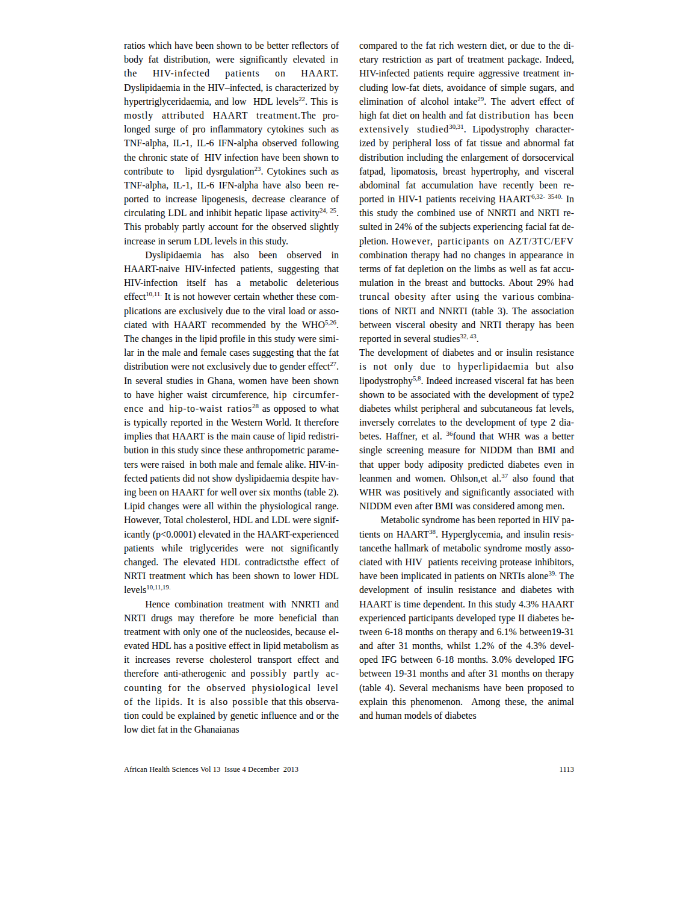ratios which have been shown to be better reflectors of body fat distribution, were significantly elevated in the HIV-infected patients on HAART. Dyslipidaemia in the HIV–infected, is characterized by hypertriglyceridaemia, and low HDL levels22. This is mostly attributed HAART treatment. The prolonged surge of pro inflammatory cytokines such as TNF-alpha, IL-1, IL-6 IFN-alpha observed following the chronic state of HIV infection have been shown to contribute to lipid dysrgulation23. Cytokines such as TNF-alpha, IL-1, IL-6 IFN-alpha have also been reported to increase lipogenesis, decrease clearance of circulating LDL and inhibit hepatic lipase activity24, 25. This probably partly account for the observed slightly increase in serum LDL levels in this study.
Dyslipidaemia has also been observed in HAART-naive HIV-infected patients, suggesting that HIV-infection itself has a metabolic deleterious effect10,11. It is not however certain whether these complications are exclusively due to the viral load or associated with HAART recommended by the WHO5,26. The changes in the lipid profile in this study were similar in the male and female cases suggesting that the fat distribution were not exclusively due to gender effect27. In several studies in Ghana, women have been shown to have higher waist circumference, hip circumference and hip-to-waist ratios28 as opposed to what is typically reported in the Western World. It therefore implies that HAART is the main cause of lipid redistribution in this study since these anthropometric parameters were raised in both male and female alike. HIV-infected patients did not show dyslipidaemia despite having been on HAART for well over six months (table 2). Lipid changes were all within the physiological range. However, Total cholesterol, HDL and LDL were significantly (p<0.0001) elevated in the HAART-experienced patients while triglycerides were not significantly changed. The elevated HDL contradictsthe effect of NRTI treatment which has been shown to lower HDL levels10,11,19.
Hence combination treatment with NNRTI and NRTI drugs may therefore be more beneficial than treatment with only one of the nucleosides, because elevated HDL has a positive effect in lipid metabolism as it increases reverse cholesterol transport effect and therefore anti-atherogenic and possibly partly accounting for the observed physiological level of the lipids. It is also possible that this observation could be explained by genetic influence and or the low diet fat in the Ghanaianas
compared to the fat rich western diet, or due to the dietary restriction as part of treatment package. Indeed, HIV-infected patients require aggressive treatment including low-fat diets, avoidance of simple sugars, and elimination of alcohol intake29. The advert effect of high fat diet on health and fat distribution has been extensively studied30,31. Lipodystrophy characterized by peripheral loss of fat tissue and abnormal fat distribution including the enlargement of dorsocervical fatpad, lipomatosis, breast hypertrophy, and visceral abdominal fat accumulation have recently been reported in HIV-1 patients receiving HAART6,32- 3540. In this study the combined use of NNRTI and NRTI resulted in 24% of the subjects experiencing facial fat depletion. However, participants on AZT/3TC/EFV combination therapy had no changes in appearance in terms of fat depletion on the limbs as well as fat accumulation in the breast and buttocks. About 29% had truncal obesity after using the various combinations of NRTI and NNRTI (table 3). The association between visceral obesity and NRTI therapy has been reported in several studies32, 43.
The development of diabetes and or insulin resistance is not only due to hyperlipidaemia but also lipodystrophy5,8. Indeed increased visceral fat has been shown to be associated with the development of type2 diabetes whilst peripheral and subcutaneous fat levels, inversely correlates to the development of type 2 diabetes. Haffner, et al. 36found that WHR was a better single screening measure for NIDDM than BMI and that upper body adiposity predicted diabetes even in leanmen and women. Ohlson,et al.37 also found that WHR was positively and significantly associated with NIDDM even after BMI was considered among men.
Metabolic syndrome has been reported in HIV patients on HAART38. Hyperglycemia, and insulin resistancethe hallmark of metabolic syndrome mostly associated with HIV patients receiving protease inhibitors, have been implicated in patients on NRTIs alone39. The development of insulin resistance and diabetes with HAART is time dependent. In this study 4.3% HAART experienced participants developed type II diabetes between 6-18 months on therapy and 6.1% between19-31 and after 31 months, whilst 1.2% of the 4.3% developed IFG between 6-18 months. 3.0% developed IFG between 19-31 months and after 31 months on therapy (table 4). Several mechanisms have been proposed to explain this phenomenon. Among these, the animal and human models of diabetes
African Health Sciences Vol 13 Issue 4 December 2013
1113